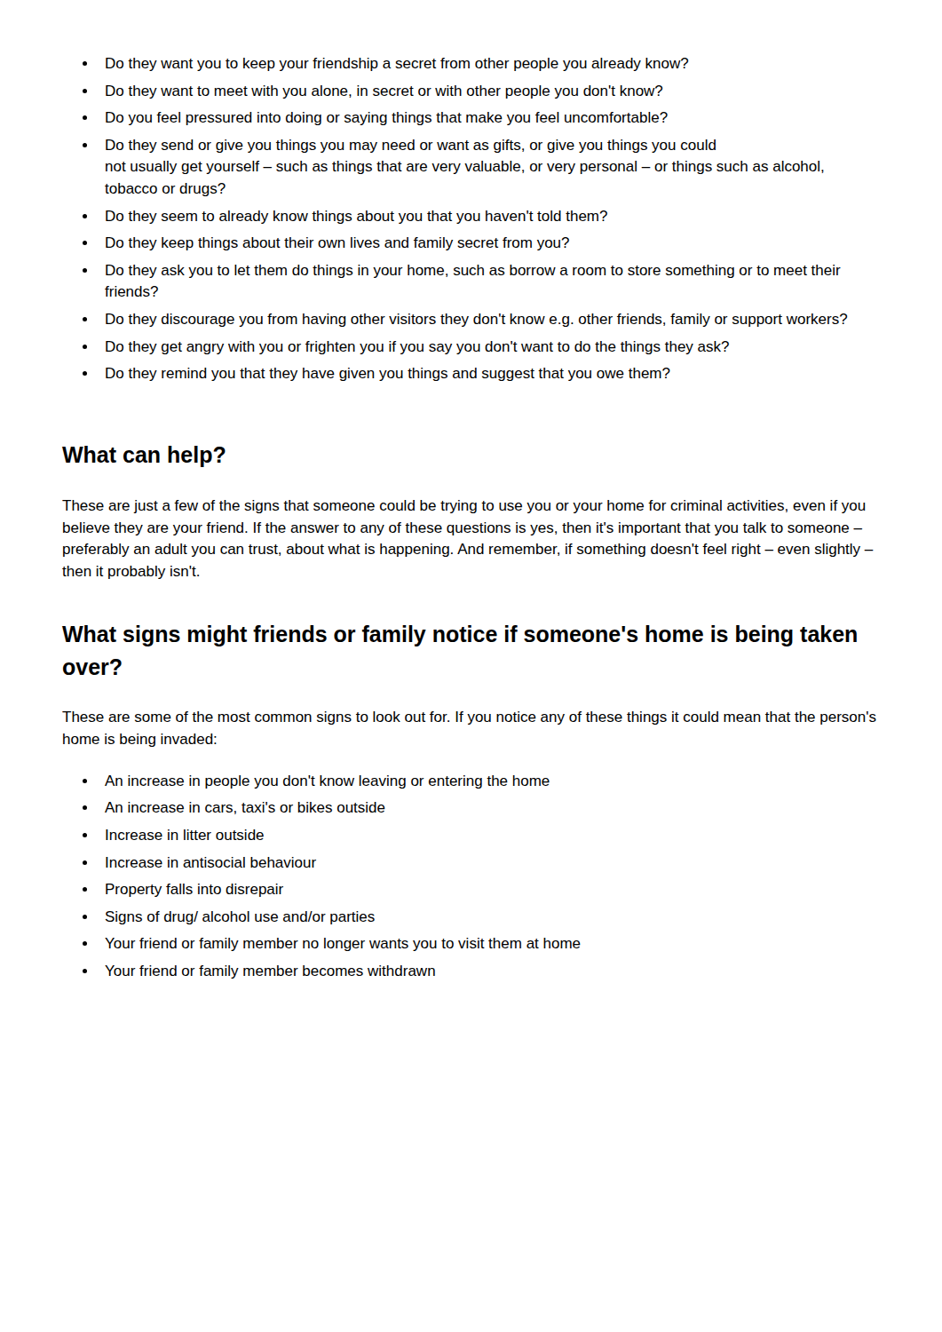Do they want you to keep your friendship a secret from other people you already know?
Do they want to meet with you alone, in secret or with other people you don't know?
Do you feel pressured into doing or saying things that make you feel uncomfortable?
Do they send or give you things you may need or want as gifts, or give you things you could not usually get yourself – such as things that are very valuable, or very personal – or things such as alcohol, tobacco or drugs?
Do they seem to already know things about you that you haven't told them?
Do they keep things about their own lives and family secret from you?
Do they ask you to let them do things in your home, such as borrow a room to store something or to meet their friends?
Do they discourage you from having other visitors they don't know e.g. other friends, family or support workers?
Do they get angry with you or frighten you if you say you don't want to do the things they ask?
Do they remind you that they have given you things and suggest that you owe them?
What can help?
These are just a few of the signs that someone could be trying to use you or your home for criminal activities, even if you believe they are your friend. If the answer to any of these questions is yes, then it's important that you talk to someone – preferably an adult you can trust, about what is happening. And remember, if something doesn't feel right – even slightly – then it probably isn't.
What signs might friends or family notice if someone's home is being taken over?
These are some of the most common signs to look out for. If you notice any of these things it could mean that the person's home is being invaded:
An increase in people you don't know leaving or entering the home
An increase in cars, taxi's or bikes outside
Increase in litter outside
Increase in antisocial behaviour
Property falls into disrepair
Signs of drug/ alcohol use and/or parties
Your friend or family member no longer wants you to visit them at home
Your friend or family member becomes withdrawn